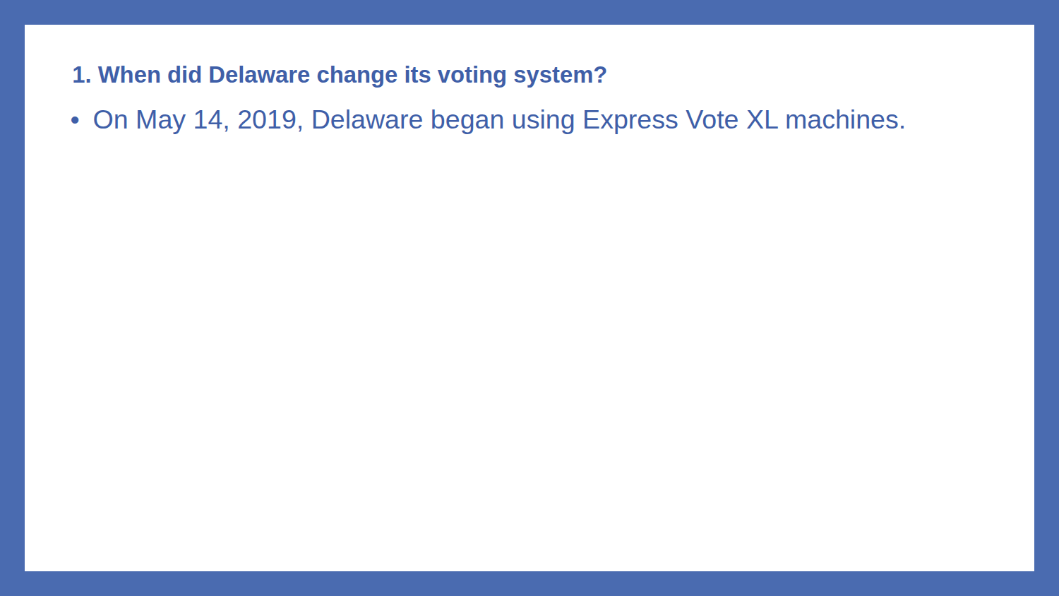1. When did Delaware change its voting system?
On May 14, 2019, Delaware began using Express Vote XL machines.